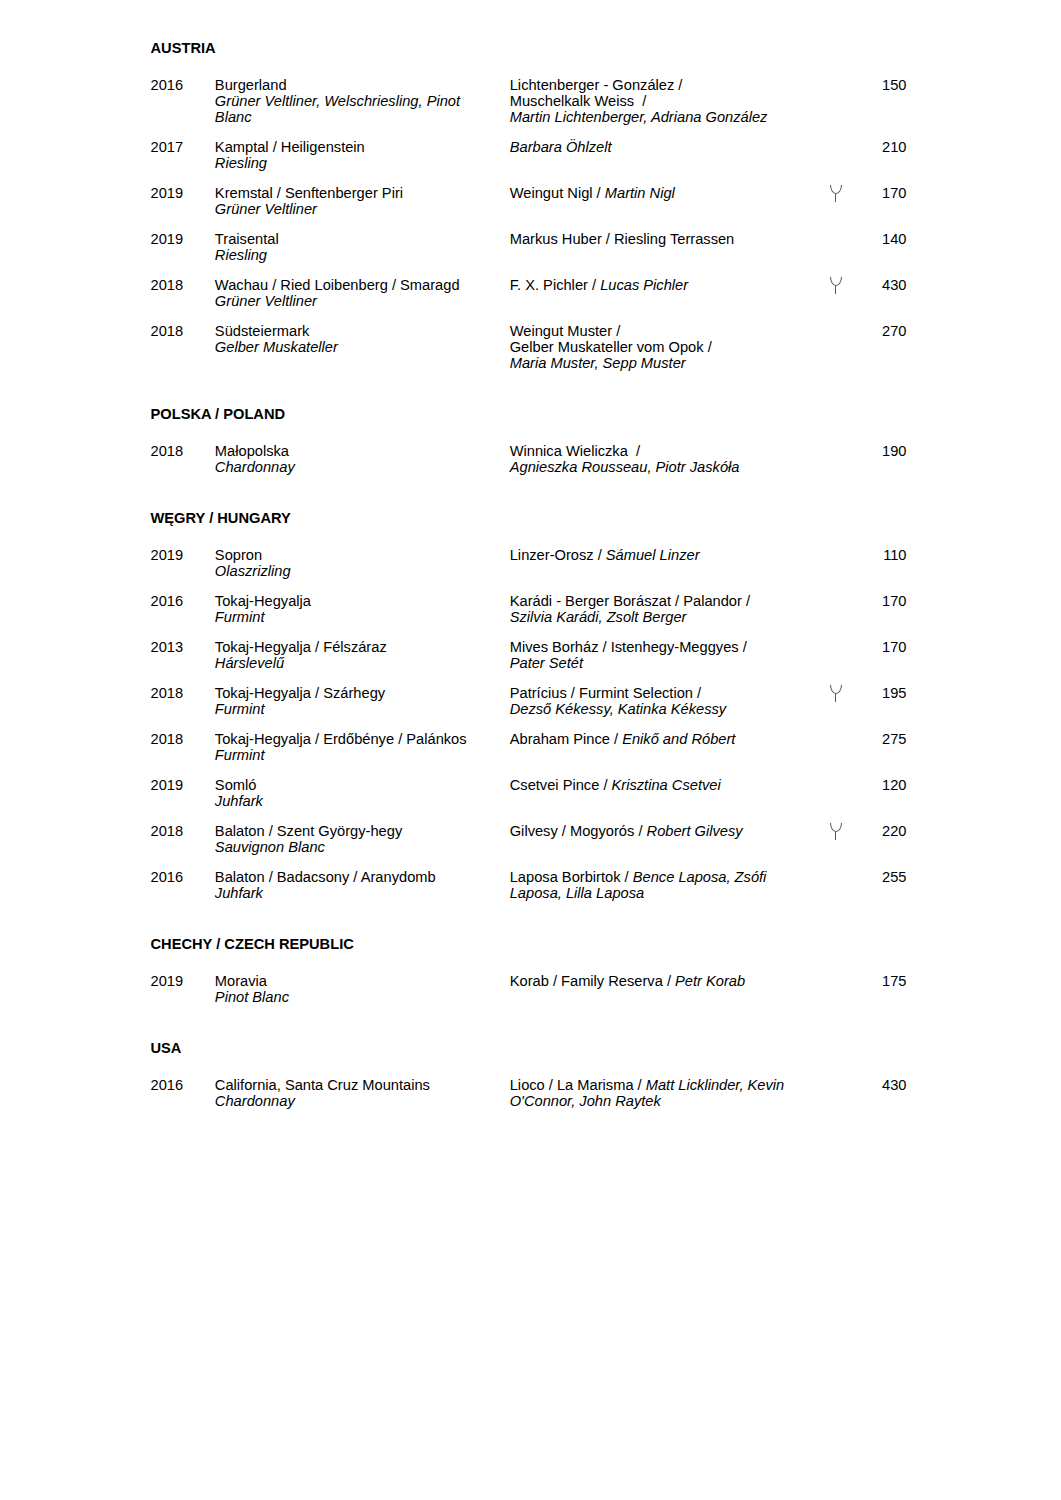AUSTRIA
| 2016 | Burgerland Grüner Veltliner, Welschriesling, Pinot Blanc | Lichtenberger - González / Muschelkalk Weiss / Martin Lichtenberger, Adriana González | | 150 |
| 2017 | Kamptal / Heiligenstein Riesling | Barbara Öhlzelt | | 210 |
| 2019 | Kremstal / Senftenberger Piri Grüner Veltliner | Weingut Nigl / Martin Nigl | | 170 |
| 2019 | Traisental Riesling | Markus Huber / Riesling Terrassen | | 140 |
| 2018 | Wachau / Ried Loibenberg / Smaragd Grüner Veltliner | F. X. Pichler / Lucas Pichler | | 430 |
| 2018 | Südsteiermark Gelber Muskateller | Weingut Muster / Gelber Muskateller vom Opok / Maria Muster, Sepp Muster | | 270 |
POLSKA / POLAND
| 2018 | Małopolska Chardonnay | Winnica Wieliczka / Agnieszka Rousseau, Piotr Jaskóła | | 190 |
WĘGRY / HUNGARY
| 2019 | Sopron Olaszrizling | Linzer-Orosz / Sámuel Linzer | | 110 |
| 2016 | Tokaj-Hegyalja Furmint | Karádi - Berger Borászat / Palandor / Szilvia Karádi, Zsolt Berger | | 170 |
| 2013 | Tokaj-Hegyalja / Félszáraz Hárslevelű | Mives Borház / Istenhegy-Meggyes / Pater Setét | | 170 |
| 2018 | Tokaj-Hegyalja / Szárhegy Furmint | Patrícius / Furmint Selection / Dezső Kékessy, Katinka Kékessy | | 195 |
| 2018 | Tokaj-Hegyalja / Erdőbénye / Palánkos Furmint | Abraham Pince / Enikő and Róbert | | 275 |
| 2019 | Somló Juhfark | Csetvei Pince / Krisztina Csetvei | | 120 |
| 2018 | Balaton / Szent György-hegy Sauvignon Blanc | Gilvesy / Mogyorós / Robert Gilvesy | | 220 |
| 2016 | Balaton / Badacsony / Aranydomb Juhfark | Laposa Borbirtok / Bence Laposa, Zsófi Laposa, Lilla Laposa | | 255 |
CHECHY / CZECH REPUBLIC
| 2019 | Moravia Pinot Blanc | Korab / Family Reserva / Petr Korab | | 175 |
USA
| 2016 | California, Santa Cruz Mountains Chardonnay | Lioco / La Marisma / Matt Licklinder, Kevin O'Connor, John Raytek | | 430 |